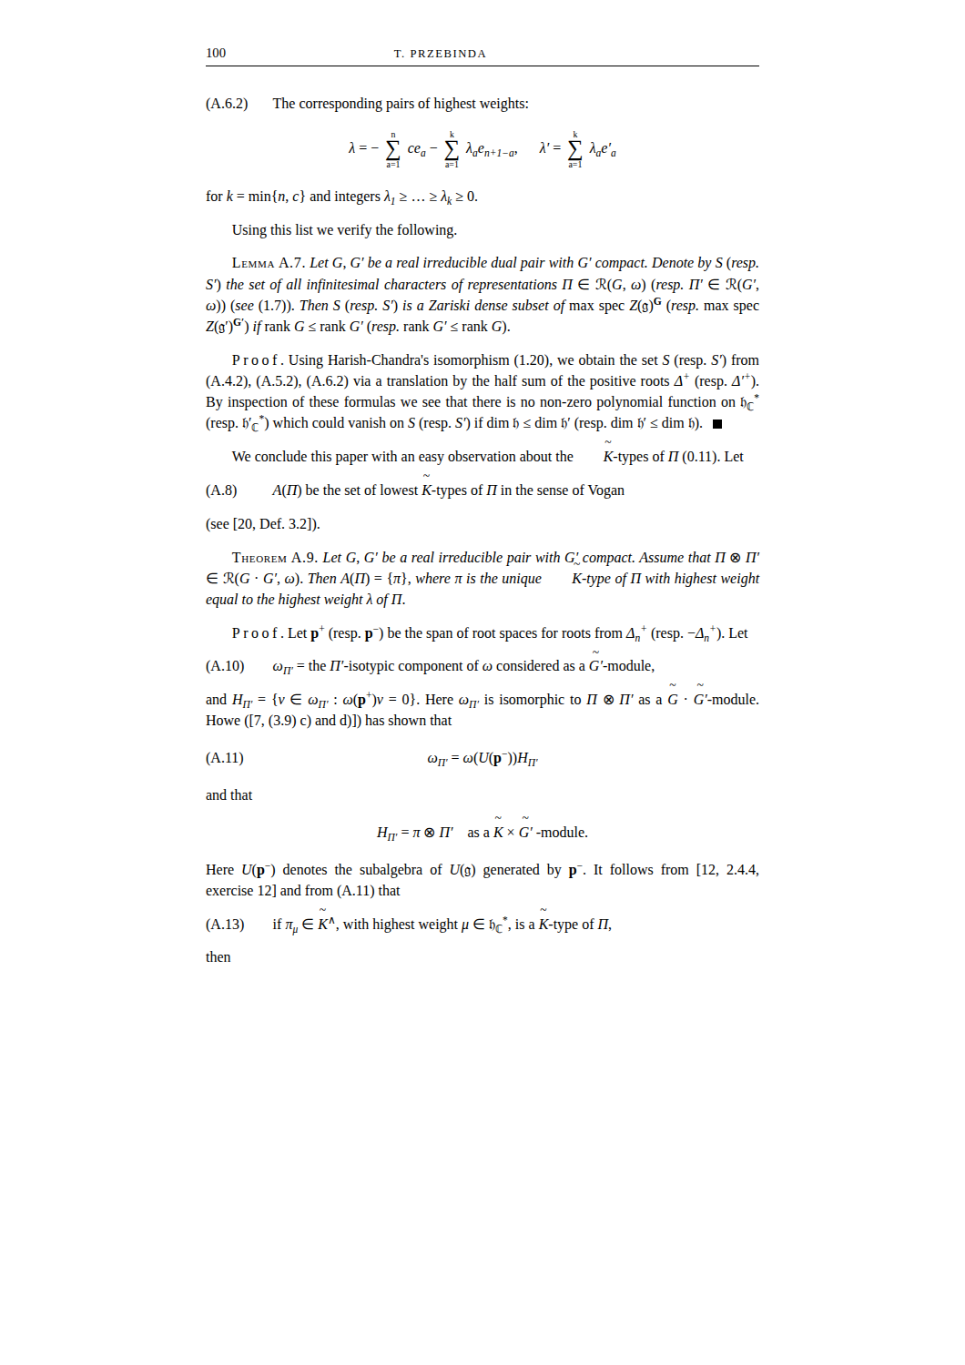100 T. Przebinda
(A.6.2) The corresponding pairs of highest weights:
λ = − n∑a=1 cea − k∑a=1 λaen+1−a, λ′ = k∑a=1 λae′a
for k = min{n, c} and integers λ1 ≥ … ≥ λk ≥ 0.
Using this list we verify the following.
Lemma A.7. Let G, G′ be a real irreducible dual pair with G′ compact. Denote by S (resp. S′) the set of all infinitesimal characters of representations Π ∈ ℛ(G, ω) (resp. Π′ ∈ ℛ(G′, ω)) (see (1.7)). Then S (resp. S′) is a Zariski dense subset of max spec Z(𝔤)G (resp. max spec Z(𝔤′)G′) if rank G ≤ rank G′ (resp. rank G′ ≤ rank G).
Proof. Using Harish-Chandra's isomorphism (1.20), we obtain the set S (resp. S′) from (A.4.2), (A.5.2), (A.6.2) via a translation by the half sum of the positive roots Δ+ (resp. Δ′+). By inspection of these formulas we see that there is no non-zero polynomial function on 𝔥ℂ* (resp. 𝔥′ℂ*) which could vanish on S (resp. S′) if dim 𝔥 ≤ dim 𝔥′ (resp. dim 𝔥′ ≤ dim 𝔥).
We conclude this paper with an easy observation about the ~K-types of Π (0.11). Let
(A.8) A(Π) be the set of lowest ~K-types of Π in the sense of Vogan
(see [20, Def. 3.2]).
Theorem A.9. Let G, G′ be a real irreducible pair with G′ compact. Assume that Π ⊗ Π′ ∈ ℛ(G · G′, ω). Then A(Π) = {π}, where π is the unique ~K-type of Π with highest weight equal to the highest weight λ of Π.
Proof. Let p+ (resp. p−) be the span of root spaces for roots from Δn+ (resp. −Δn+). Let
(A.10) ωΠ′ = the Π′-isotypic component of ω considered as a ~G′-module,
and HΠ′ = {v ∈ ωΠ′ : ω(p+)v = 0}. Here ωΠ′ is isomorphic to Π ⊗ Π′ as a ~G · ~G′-module. Howe ([7, (3.9) c) and d)]) has shown that
(A.11) ωΠ′ = ω(U(p−))HΠ′
and that
HΠ′ = π ⊗ Π′ as a ~K × ~G′ -module.
Here U(p−) denotes the subalgebra of U(𝔤) generated by p−. It follows from [12, 2.4.4, exercise 12] and from (A.11) that
(A.13) if πμ ∈ ~K∧, with highest weight μ ∈ 𝔥ℂ*, is a ~K-type of Π,
then